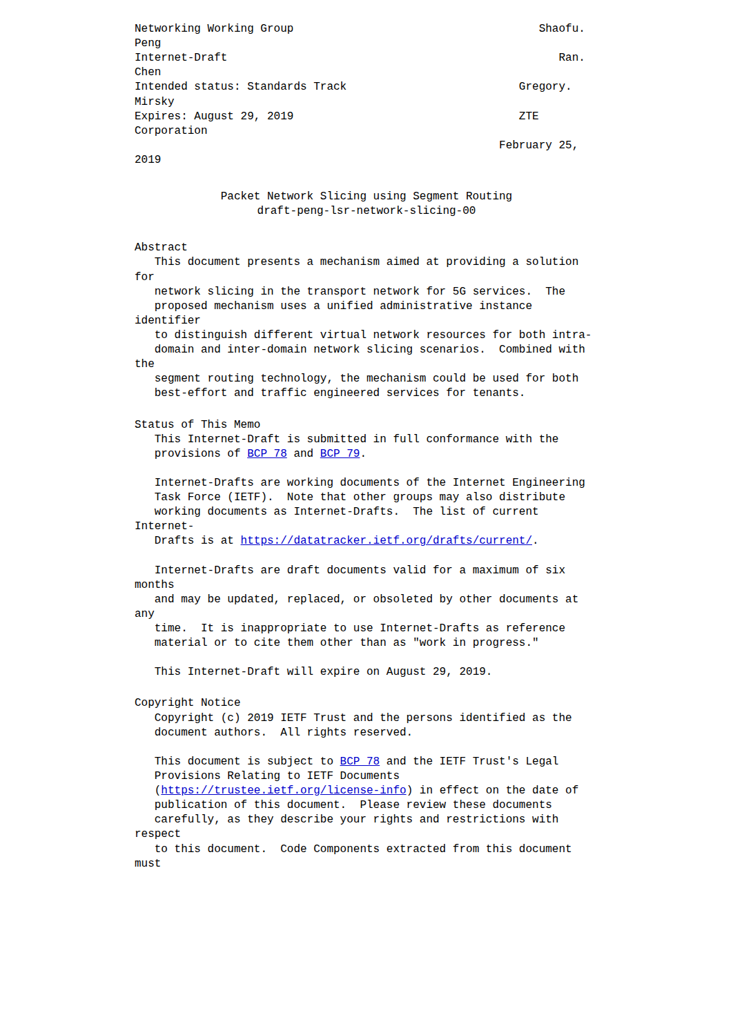Networking Working Group                                     Shaofu. Peng
Internet-Draft                                                  Ran. Chen
Intended status: Standards Track                          Gregory. Mirsky
Expires: August 29, 2019                                  ZTE Corporation
                                                       February 25, 2019
Packet Network Slicing using Segment Routing
draft-peng-lsr-network-slicing-00
Abstract
   This document presents a mechanism aimed at providing a solution for
   network slicing in the transport network for 5G services.  The
   proposed mechanism uses a unified administrative instance identifier
   to distinguish different virtual network resources for both intra-
   domain and inter-domain network slicing scenarios.  Combined with the
   segment routing technology, the mechanism could be used for both
   best-effort and traffic engineered services for tenants.
Status of This Memo
   This Internet-Draft is submitted in full conformance with the
   provisions of BCP 78 and BCP 79.

   Internet-Drafts are working documents of the Internet Engineering
   Task Force (IETF).  Note that other groups may also distribute
   working documents as Internet-Drafts.  The list of current Internet-
   Drafts is at https://datatracker.ietf.org/drafts/current/.

   Internet-Drafts are draft documents valid for a maximum of six months
   and may be updated, replaced, or obsoleted by other documents at any
   time.  It is inappropriate to use Internet-Drafts as reference
   material or to cite them other than as "work in progress."

   This Internet-Draft will expire on August 29, 2019.
Copyright Notice
   Copyright (c) 2019 IETF Trust and the persons identified as the
   document authors.  All rights reserved.

   This document is subject to BCP 78 and the IETF Trust's Legal
   Provisions Relating to IETF Documents
   (https://trustee.ietf.org/license-info) in effect on the date of
   publication of this document.  Please review these documents
   carefully, as they describe your rights and restrictions with respect
   to this document.  Code Components extracted from this document must